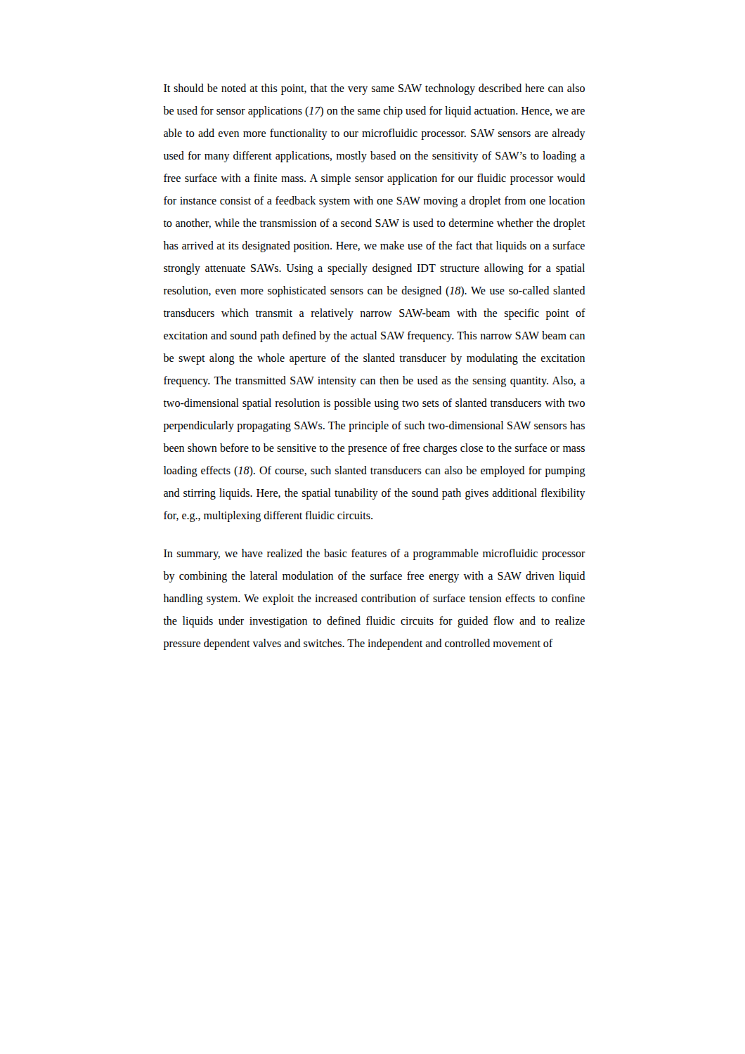It should be noted at this point, that the very same SAW technology described here can also be used for sensor applications (17) on the same chip used for liquid actuation. Hence, we are able to add even more functionality to our microfluidic processor. SAW sensors are already used for many different applications, mostly based on the sensitivity of SAW’s to loading a free surface with a finite mass. A simple sensor application for our fluidic processor would for instance consist of a feedback system with one SAW moving a droplet from one location to another, while the transmission of a second SAW is used to determine whether the droplet has arrived at its designated position. Here, we make use of the fact that liquids on a surface strongly attenuate SAWs. Using a specially designed IDT structure allowing for a spatial resolution, even more sophisticated sensors can be designed (18). We use so-called slanted transducers which transmit a relatively narrow SAW-beam with the specific point of excitation and sound path defined by the actual SAW frequency. This narrow SAW beam can be swept along the whole aperture of the slanted transducer by modulating the excitation frequency. The transmitted SAW intensity can then be used as the sensing quantity. Also, a two-dimensional spatial resolution is possible using two sets of slanted transducers with two perpendicularly propagating SAWs. The principle of such two-dimensional SAW sensors has been shown before to be sensitive to the presence of free charges close to the surface or mass loading effects (18). Of course, such slanted transducers can also be employed for pumping and stirring liquids. Here, the spatial tunability of the sound path gives additional flexibility for, e.g., multiplexing different fluidic circuits.
In summary, we have realized the basic features of a programmable microfluidic processor by combining the lateral modulation of the surface free energy with a SAW driven liquid handling system. We exploit the increased contribution of surface tension effects to confine the liquids under investigation to defined fluidic circuits for guided flow and to realize pressure dependent valves and switches. The independent and controlled movement of